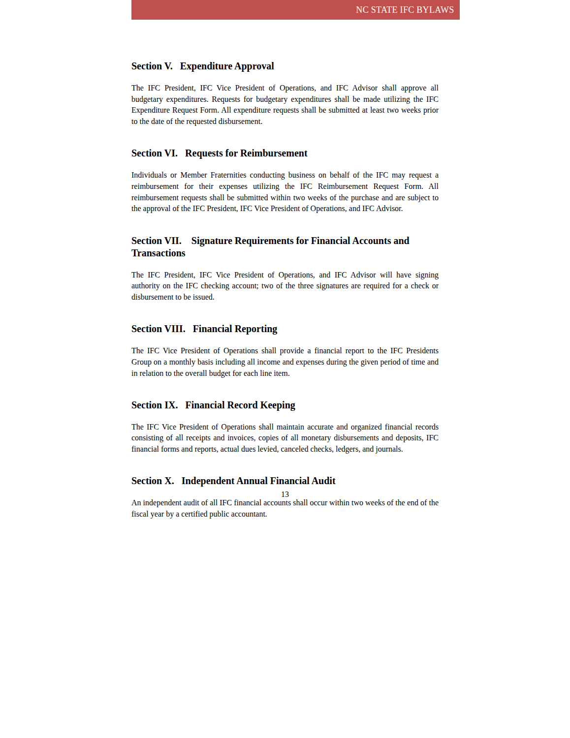NC STATE IFC BYLAWS
Section V. Expenditure Approval
The IFC President, IFC Vice President of Operations, and IFC Advisor shall approve all budgetary expenditures. Requests for budgetary expenditures shall be made utilizing the IFC Expenditure Request Form. All expenditure requests shall be submitted at least two weeks prior to the date of the requested disbursement.
Section VI. Requests for Reimbursement
Individuals or Member Fraternities conducting business on behalf of the IFC may request a reimbursement for their expenses utilizing the IFC Reimbursement Request Form. All reimbursement requests shall be submitted within two weeks of the purchase and are subject to the approval of the IFC President, IFC Vice President of Operations, and IFC Advisor.
Section VII. Signature Requirements for Financial Accounts and Transactions
The IFC President, IFC Vice President of Operations, and IFC Advisor will have signing authority on the IFC checking account; two of the three signatures are required for a check or disbursement to be issued.
Section VIII. Financial Reporting
The IFC Vice President of Operations shall provide a financial report to the IFC Presidents Group on a monthly basis including all income and expenses during the given period of time and in relation to the overall budget for each line item.
Section IX. Financial Record Keeping
The IFC Vice President of Operations shall maintain accurate and organized financial records consisting of all receipts and invoices, copies of all monetary disbursements and deposits, IFC financial forms and reports, actual dues levied, canceled checks, ledgers, and journals.
Section X. Independent Annual Financial Audit
An independent audit of all IFC financial accounts shall occur within two weeks of the end of the fiscal year by a certified public accountant.
13